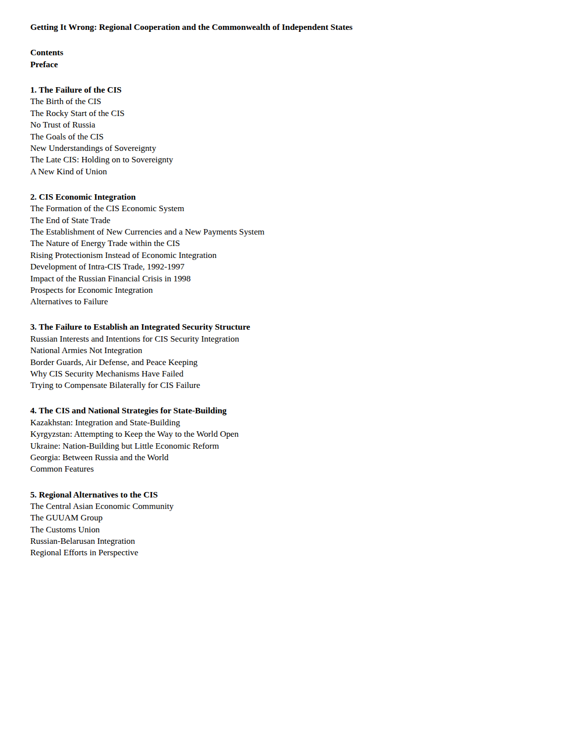Getting It Wrong: Regional Cooperation and the Commonwealth of Independent States
Contents
Preface
1. The Failure of the CIS
The Birth of the CIS
The Rocky Start of the CIS
No Trust of Russia
The Goals of the CIS
New Understandings of Sovereignty
The Late CIS: Holding on to Sovereignty
A New Kind of Union
2. CIS Economic Integration
The Formation of the CIS Economic System
The End of State Trade
The Establishment of New Currencies and a New Payments System
The Nature of Energy Trade within the CIS
Rising Protectionism Instead of Economic Integration
Development of Intra-CIS Trade, 1992-1997
Impact of the Russian Financial Crisis in 1998
Prospects for Economic Integration
Alternatives to Failure
3. The Failure to Establish an Integrated Security Structure
Russian Interests and Intentions for CIS Security Integration
National Armies Not Integration
Border Guards, Air Defense, and Peace Keeping
Why CIS Security Mechanisms Have Failed
Trying to Compensate Bilaterally for CIS Failure
4. The CIS and National Strategies for State-Building
Kazakhstan: Integration and State-Building
Kyrgyzstan: Attempting to Keep the Way to the World Open
Ukraine: Nation-Building but Little Economic Reform
Georgia: Between Russia and the World
Common Features
5. Regional Alternatives to the CIS
The Central Asian Economic Community
The GUUAM Group
The Customs Union
Russian-Belarusan Integration
Regional Efforts in Perspective